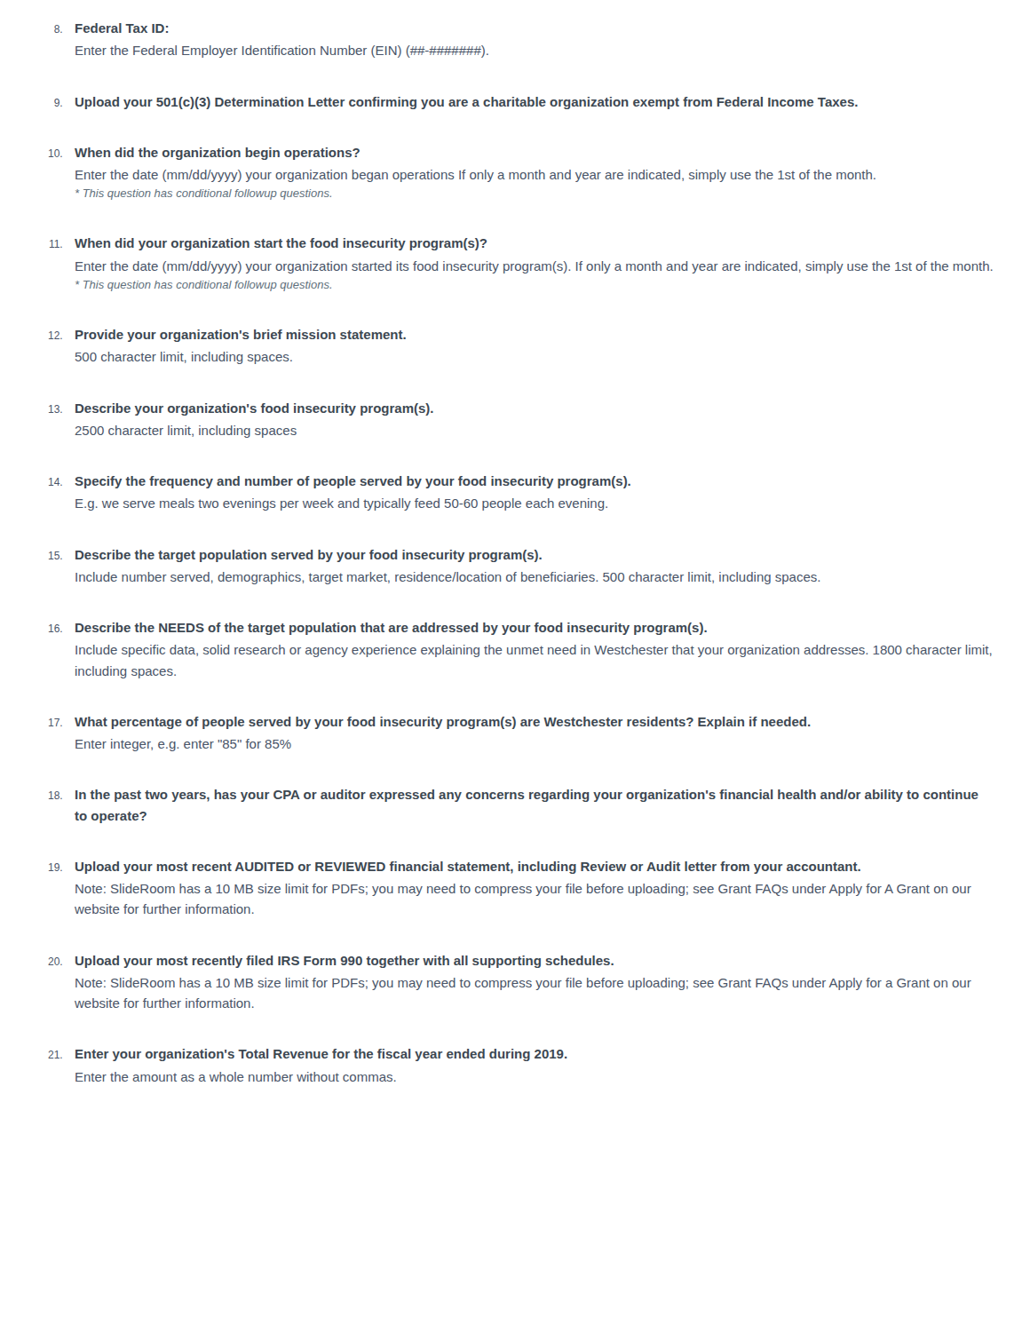Federal Tax ID: Enter the Federal Employer Identification Number (EIN) (##-#######).
Upload your 501(c)(3) Determination Letter confirming you are a charitable organization exempt from Federal Income Taxes.
When did the organization begin operations? Enter the date (mm/dd/yyyy) your organization began operations If only a month and year are indicated, simply use the 1st of the month. * This question has conditional followup questions.
When did your organization start the food insecurity program(s)? Enter the date (mm/dd/yyyy) your organization started its food insecurity program(s). If only a month and year are indicated, simply use the 1st of the month. * This question has conditional followup questions.
Provide your organization's brief mission statement. 500 character limit, including spaces.
Describe your organization's food insecurity program(s). 2500 character limit, including spaces
Specify the frequency and number of people served by your food insecurity program(s). E.g. we serve meals two evenings per week and typically feed 50-60 people each evening.
Describe the target population served by your food insecurity program(s). Include number served, demographics, target market, residence/location of beneficiaries. 500 character limit, including spaces.
Describe the NEEDS of the target population that are addressed by your food insecurity program(s). Include specific data, solid research or agency experience explaining the unmet need in Westchester that your organization addresses. 1800 character limit, including spaces.
What percentage of people served by your food insecurity program(s) are Westchester residents? Explain if needed. Enter integer, e.g. enter "85" for 85%
In the past two years, has your CPA or auditor expressed any concerns regarding your organization's financial health and/or ability to continue to operate?
Upload your most recent AUDITED or REVIEWED financial statement, including Review or Audit letter from your accountant. Note: SlideRoom has a 10 MB size limit for PDFs; you may need to compress your file before uploading; see Grant FAQs under Apply for A Grant on our website for further information.
Upload your most recently filed IRS Form 990 together with all supporting schedules. Note: SlideRoom has a 10 MB size limit for PDFs; you may need to compress your file before uploading; see Grant FAQs under Apply for a Grant on our website for further information.
Enter your organization's Total Revenue for the fiscal year ended during 2019. Enter the amount as a whole number without commas.